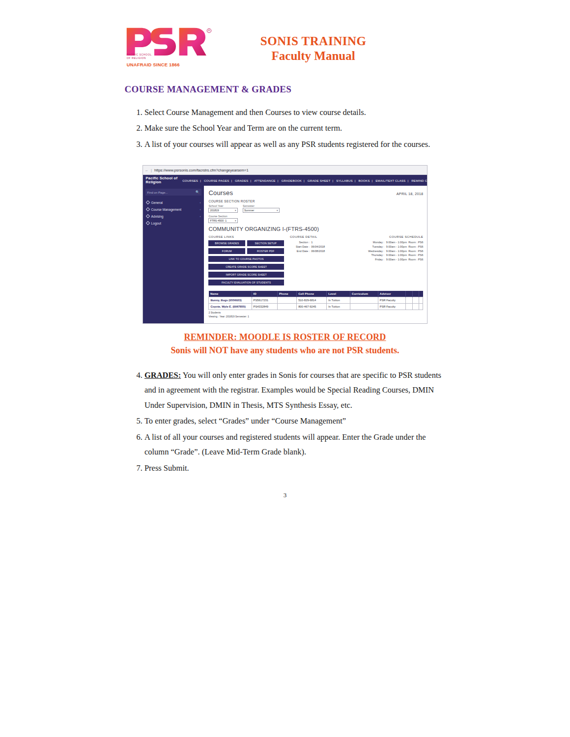R PACIFIC SCHOOL OF RELIGION UNAFRAID SINCE 1866
SONIS TRAINING
Faculty Manual
COURSE MANAGEMENT & GRADES
Select Course Management and then Courses to view course details.
Make sure the School Year and Term are on the current term.
A list of your courses will appear as well as any PSR students registered for the courses.
← | https://www.psrsonis.com/facrstrs.cfm?changeyearsem=1
Pacific School of
Religion
COURSES| COURSE PAGES| GRADES| ATTENDANCE| GRADEBOOK| GRADE SHEET| SYLLABUS| BOOKS| EMAIL/TEXT CLASS| REMIND CLASS
PSR Faculty ▾
Find on Page...🔍
General‹
Course Management‹
Advising‹
Logout
Courses
APRIL 18, 2018
COURSE SECTION ROSTER
School Year
201819▾
Semester
Summer▾
Course Section
FTRS-4500 :1▾
COMMUNITY ORGANIZING I-(FTRS-4500)
COURSE LINKS
BROWSE GRADES
SECTION SETUP
FORUM
ROSTER PDF
LINK TO COURSE PHOTOS
CREATE GRADE SCORE SHEET
IMPORT GRADE SCORE SHEET
FACULTY EVALUATION OF STUDENTS
COURSE DETAIL
Section : 1
Start Date : 06/04/2018
End Date : 06/08/2018
COURSE SCHEDULE
Monday : 9:00am - 1:00pm Room : PS6
Tuesday : 9:00am - 1:00pm Room : PS6
Wednesday : 9:00am - 1:00pm Room : PS6
Thursday : 9:00am - 1:00pm Room : PS6
Friday : 9:00am - 1:00pm Room : PS6
| Name | ID | Phone | Cell Phone | Level | Curriculum | Advisor | | | |
| --- | --- | --- | --- | --- | --- | --- | --- | --- | --- |
| Bunny, Bugs (0556023) | PS5617231 | | 510-829-6814 | In Tuition | | PSR Faculty | | | |
| Coyote, Wyle E. (0067855) | PS4332849 | | 800-467-9245 | In Tuition | | PSR Faculty | | | |
2 Students
Viewing : Year :201819 Semester: 1
REMINDER: MOODLE IS ROSTER OF RECORD
Sonis will NOT have any students who are not PSR students.
GRADES: You will only enter grades in Sonis for courses that are specific to PSR students and in agreement with the registrar. Examples would be Special Reading Courses, DMIN Under Supervision, DMIN in Thesis, MTS Synthesis Essay, etc.
To enter grades, select “Grades” under “Course Management”
A list of all your courses and registered students will appear. Enter the Grade under the column “Grade”. (Leave Mid-Term Grade blank).
Press Submit.
3